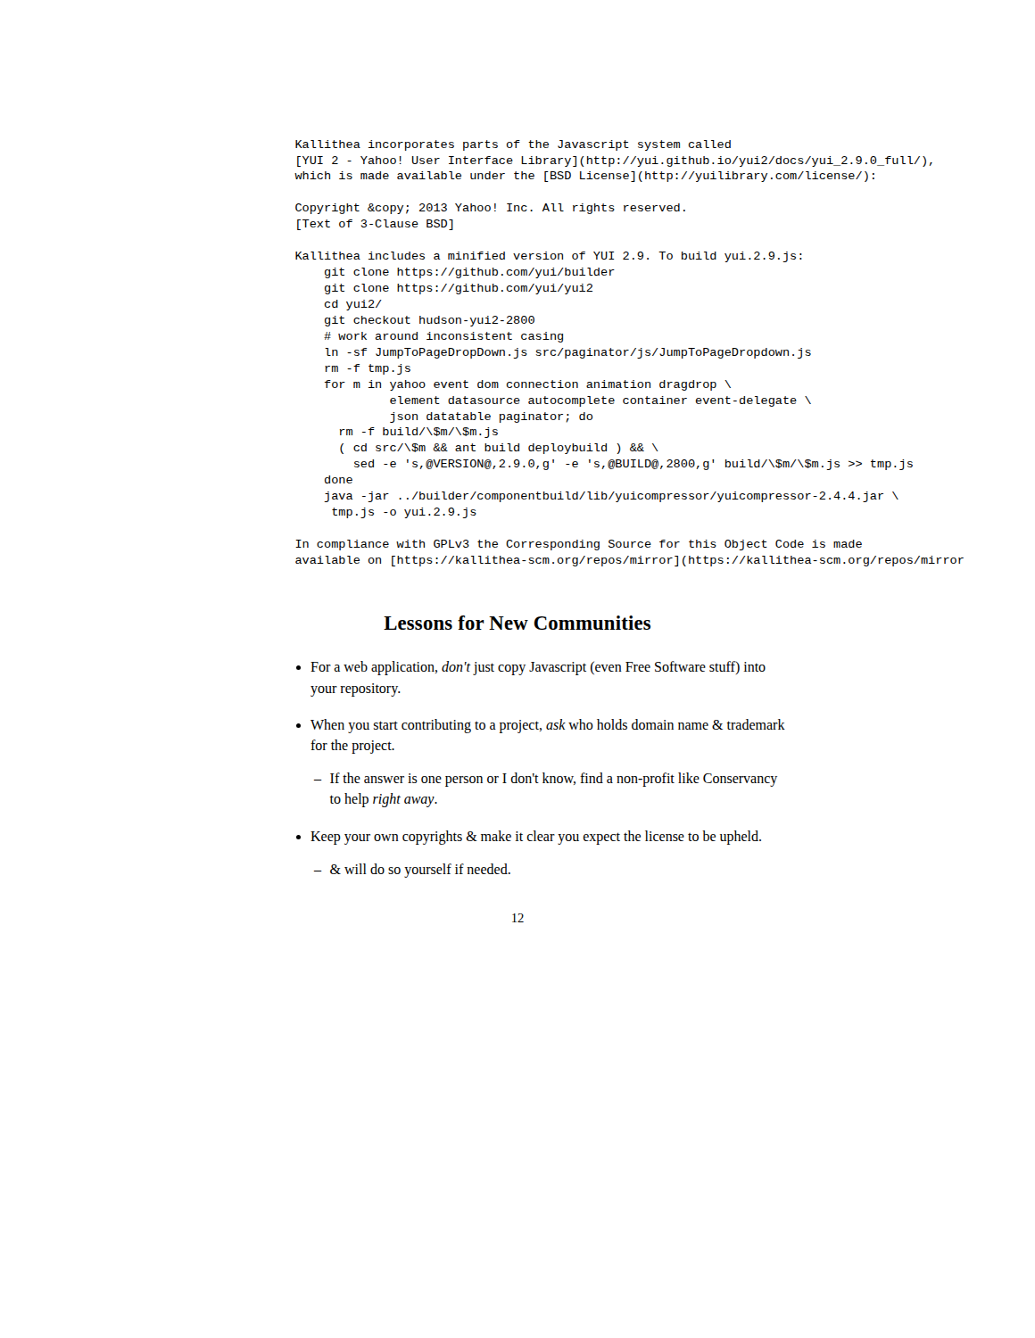Kallithea incorporates parts of the Javascript system called
[YUI 2 - Yahoo! User Interface Library](http://yui.github.io/yui2/docs/yui_2.9.0_full/),
which is made available under the [BSD License](http://yuilibrary.com/license/):

Copyright &copy; 2013 Yahoo! Inc. All rights reserved.
[Text of 3-Clause BSD]

Kallithea includes a minified version of YUI 2.9. To build yui.2.9.js:
    git clone https://github.com/yui/builder
    git clone https://github.com/yui/yui2
    cd yui2/
    git checkout hudson-yui2-2800
    # work around inconsistent casing
    ln -sf JumpToPageDropDown.js src/paginator/js/JumpToPageDropdown.js
    rm -f tmp.js
    for m in yahoo event dom connection animation dragdrop \
             element datasource autocomplete container event-delegate \
             json datatable paginator; do
      rm -f build/\$m/\$m.js
      ( cd src/\$m && ant build deploybuild ) && \
        sed -e 's,@VERSION@,2.9.0,g' -e 's,@BUILD@,2800,g' build/\$m/\$m.js >> tmp.js
    done
    java -jar ../builder/componentbuild/lib/yuicompressor/yuicompressor-2.4.4.jar \
     tmp.js -o yui.2.9.js

In compliance with GPLv3 the Corresponding Source for this Object Code is made
available on [https://kallithea-scm.org/repos/mirror](https://kallithea-scm.org/repos/mirror
Lessons for New Communities
For a web application, don't just copy Javascript (even Free Software stuff) into your repository.
When you start contributing to a project, ask who holds domain name & trademark for the project.
If the answer is one person or I don't know, find a non-profit like Conservancy to help right away.
Keep your own copyrights & make it clear you expect the license to be upheld.
& will do so yourself if needed.
12